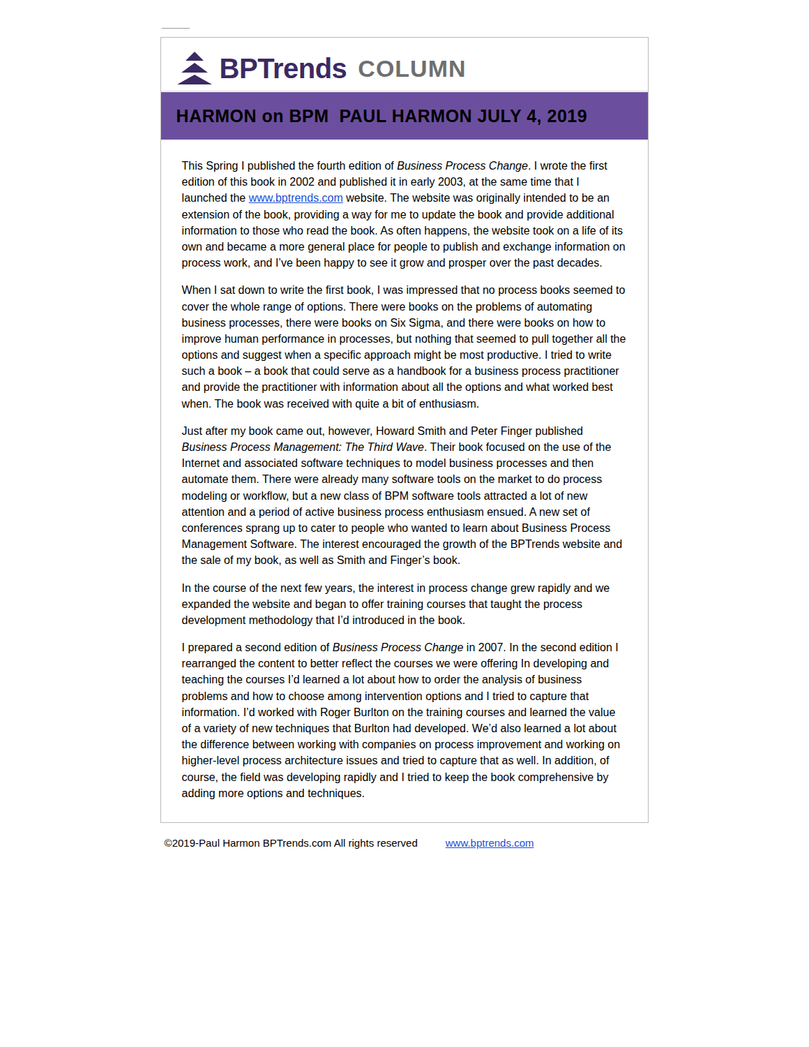BP Trends
COLUMN
HARMON on BPM PAUL HARMON JULY 4, 2019
This Spring I published the fourth edition of Business Process Change. I wrote the first edition of this book in 2002 and published it in early 2003, at the same time that I launched the www.bptrends.com website. The website was originally intended to be an extension of the book, providing a way for me to update the book and provide additional information to those who read the book. As often happens, the website took on a life of its own and became a more general place for people to publish and exchange information on process work, and I’ve been happy to see it grow and prosper over the past decades.
When I sat down to write the first book, I was impressed that no process books seemed to cover the whole range of options. There were books on the problems of automating business processes, there were books on Six Sigma, and there were books on how to improve human performance in processes, but nothing that seemed to pull together all the options and suggest when a specific approach might be most productive. I tried to write such a book – a book that could serve as a handbook for a business process practitioner and provide the practitioner with information about all the options and what worked best when. The book was received with quite a bit of enthusiasm.
Just after my book came out, however, Howard Smith and Peter Finger published Business Process Management: The Third Wave. Their book focused on the use of the Internet and associated software techniques to model business processes and then automate them. There were already many software tools on the market to do process modeling or workflow, but a new class of BPM software tools attracted a lot of new attention and a period of active business process enthusiasm ensued. A new set of conferences sprang up to cater to people who wanted to learn about Business Process Management Software. The interest encouraged the growth of the BPTrends website and the sale of my book, as well as Smith and Finger’s book.
In the course of the next few years, the interest in process change grew rapidly and we expanded the website and began to offer training courses that taught the process development methodology that I’d introduced in the book.
I prepared a second edition of Business Process Change in 2007. In the second edition I rearranged the content to better reflect the courses we were offering In developing and teaching the courses I’d learned a lot about how to order the analysis of business problems and how to choose among intervention options and I tried to capture that information. I’d worked with Roger Burlton on the training courses and learned the value of a variety of new techniques that Burlton had developed. We’d also learned a lot about the difference between working with companies on process improvement and working on higher-level process architecture issues and tried to capture that as well. In addition, of course, the field was developing rapidly and I tried to keep the book comprehensive by adding more options and techniques.
©2019-Paul Harmon BPTrends.com All rights reserved
www.bptrends.com